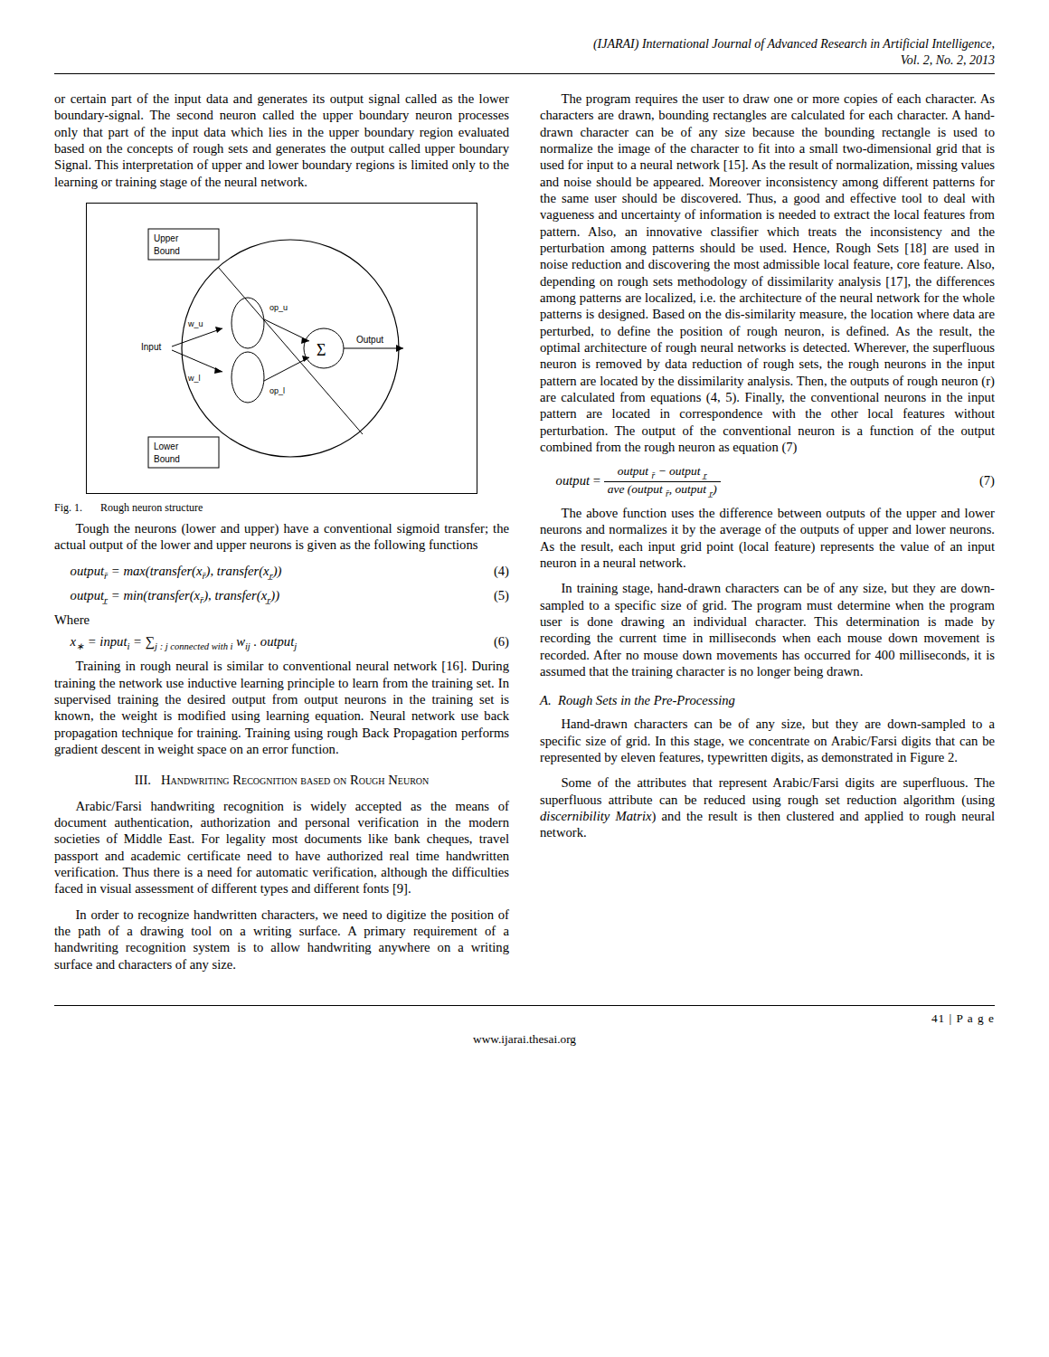(IJARAI) International Journal of Advanced Research in Artificial Intelligence,
Vol. 2, No. 2, 2013
or certain part of the input data and generates its output signal called as the lower boundary-signal. The second neuron called the upper boundary neuron processes only that part of the input data which lies in the upper boundary region evaluated based on the concepts of rough sets and generates the output called upper boundary Signal. This interpretation of upper and lower boundary regions is limited only to the learning or training stage of the neural network.
Upper Bound Lower Bound Input w_u w_l op_u op_l Σ Output
Fig. 1. Rough neuron structure
Tough the neurons (lower and upper) have a conventional sigmoid transfer; the actual output of the lower and upper neurons is given as the following functions
outputr̄ = max⁡(transfer(xr̄), transfer(xr̲)) (4)
outputr̲ = min⁡(transfer(xr̄), transfer(xr̲)) (5)
Where
x∗ = inputi = ∑j : j connected with i wij . outputj (6)
Training in rough neural is similar to conventional neural network [16]. During training the network use inductive learning principle to learn from the training set. In supervised training the desired output from output neurons in the training set is known, the weight is modified using learning equation. Neural network use back propagation technique for training. Training using rough Back Propagation performs gradient descent in weight space on an error function.
III. Handwriting Recognition based on Rough Neuron
Arabic/Farsi handwriting recognition is widely accepted as the means of document authentication, authorization and personal verification in the modern societies of Middle East. For legality most documents like bank cheques, travel passport and academic certificate need to have authorized real time handwritten verification. Thus there is a need for automatic verification, although the difficulties faced in visual assessment of different types and different fonts [9].
In order to recognize handwritten characters, we need to digitize the position of the path of a drawing tool on a writing surface. A primary requirement of a handwriting recognition system is to allow handwriting anywhere on a writing surface and characters of any size.
The program requires the user to draw one or more copies of each character. As characters are drawn, bounding rectangles are calculated for each character. A hand-drawn character can be of any size because the bounding rectangle is used to normalize the image of the character to fit into a small two-dimensional grid that is used for input to a neural network [15]. As the result of normalization, missing values and noise should be appeared. Moreover inconsistency among different patterns for the same user should be discovered. Thus, a good and effective tool to deal with vagueness and uncertainty of information is needed to extract the local features from pattern. Also, an innovative classifier which treats the inconsistency and the perturbation among patterns should be used. Hence, Rough Sets [18] are used in noise reduction and discovering the most admissible local feature, core feature. Also, depending on rough sets methodology of dissimilarity analysis [17], the differences among patterns are localized, i.e. the architecture of the neural network for the whole patterns is designed. Based on the dis-similarity measure, the location where data are perturbed, to define the position of rough neuron, is defined. As the result, the optimal architecture of rough neural networks is detected. Wherever, the superfluous neuron is removed by data reduction of rough sets, the rough neurons in the input pattern are located by the dissimilarity analysis. Then, the outputs of rough neuron (r) are calculated from equations (4, 5). Finally, the conventional neurons in the input pattern are located in correspondence with the other local features without perturbation. The output of the conventional neuron is a function of the output combined from the rough neuron as equation (7)
output = output r̄ − output r̲ ave (output r̄, output r̲) (7)
The above function uses the difference between outputs of the upper and lower neurons and normalizes it by the average of the outputs of upper and lower neurons. As the result, each input grid point (local feature) represents the value of an input neuron in a neural network.
In training stage, hand-drawn characters can be of any size, but they are down-sampled to a specific size of grid. The program must determine when the program user is done drawing an individual character. This determination is made by recording the current time in milliseconds when each mouse down movement is recorded. After no mouse down movements has occurred for 400 milliseconds, it is assumed that the training character is no longer being drawn.
A. Rough Sets in the Pre-Processing
Hand-drawn characters can be of any size, but they are down-sampled to a specific size of grid. In this stage, we concentrate on Arabic/Farsi digits that can be represented by eleven features, typewritten digits, as demonstrated in Figure 2.
Some of the attributes that represent Arabic/Farsi digits are superfluous. The superfluous attribute can be reduced using rough set reduction algorithm (using discernibility Matrix) and the result is then clustered and applied to rough neural network.
41 | P a g e
www.ijarai.thesai.org